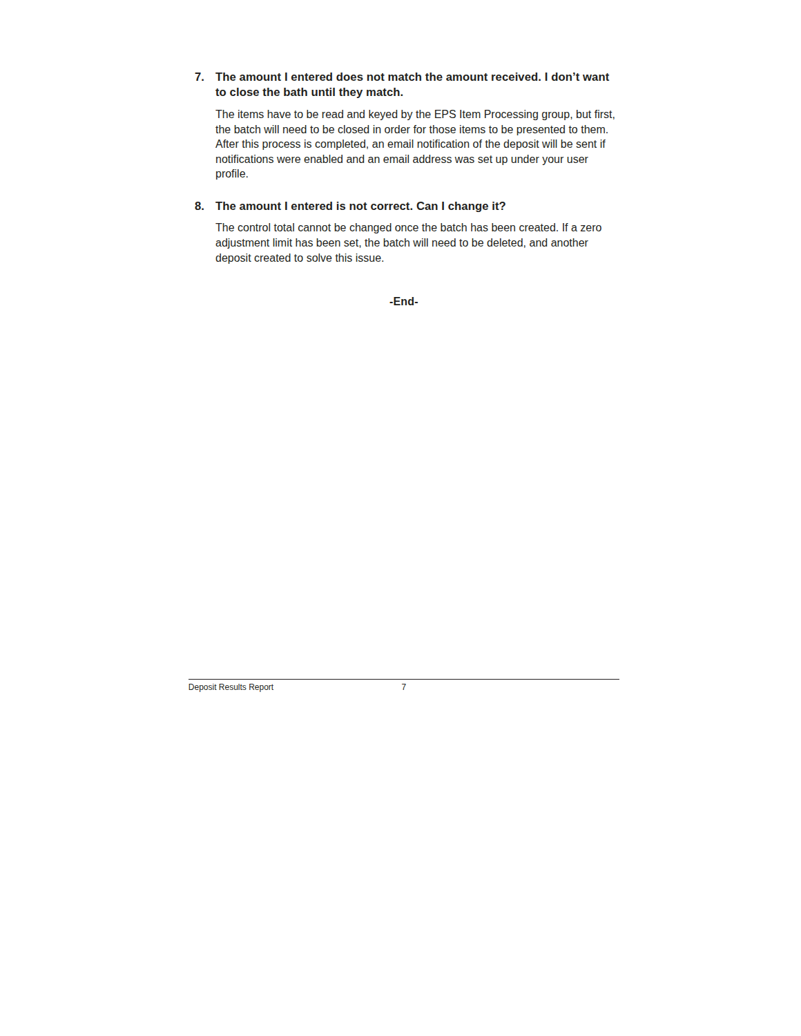The amount I entered does not match the amount received. I don’t want to close the bath until they match.
The items have to be read and keyed by the EPS Item Processing group, but first, the batch will need to be closed in order for those items to be presented to them. After this process is completed, an email notification of the deposit will be sent if notifications were enabled and an email address was set up under your user profile.
The amount I entered is not correct. Can I change it?
The control total cannot be changed once the batch has been created. If a zero adjustment limit has been set, the batch will need to be deleted, and another deposit created to solve this issue.
-End-
Deposit Results Report 7